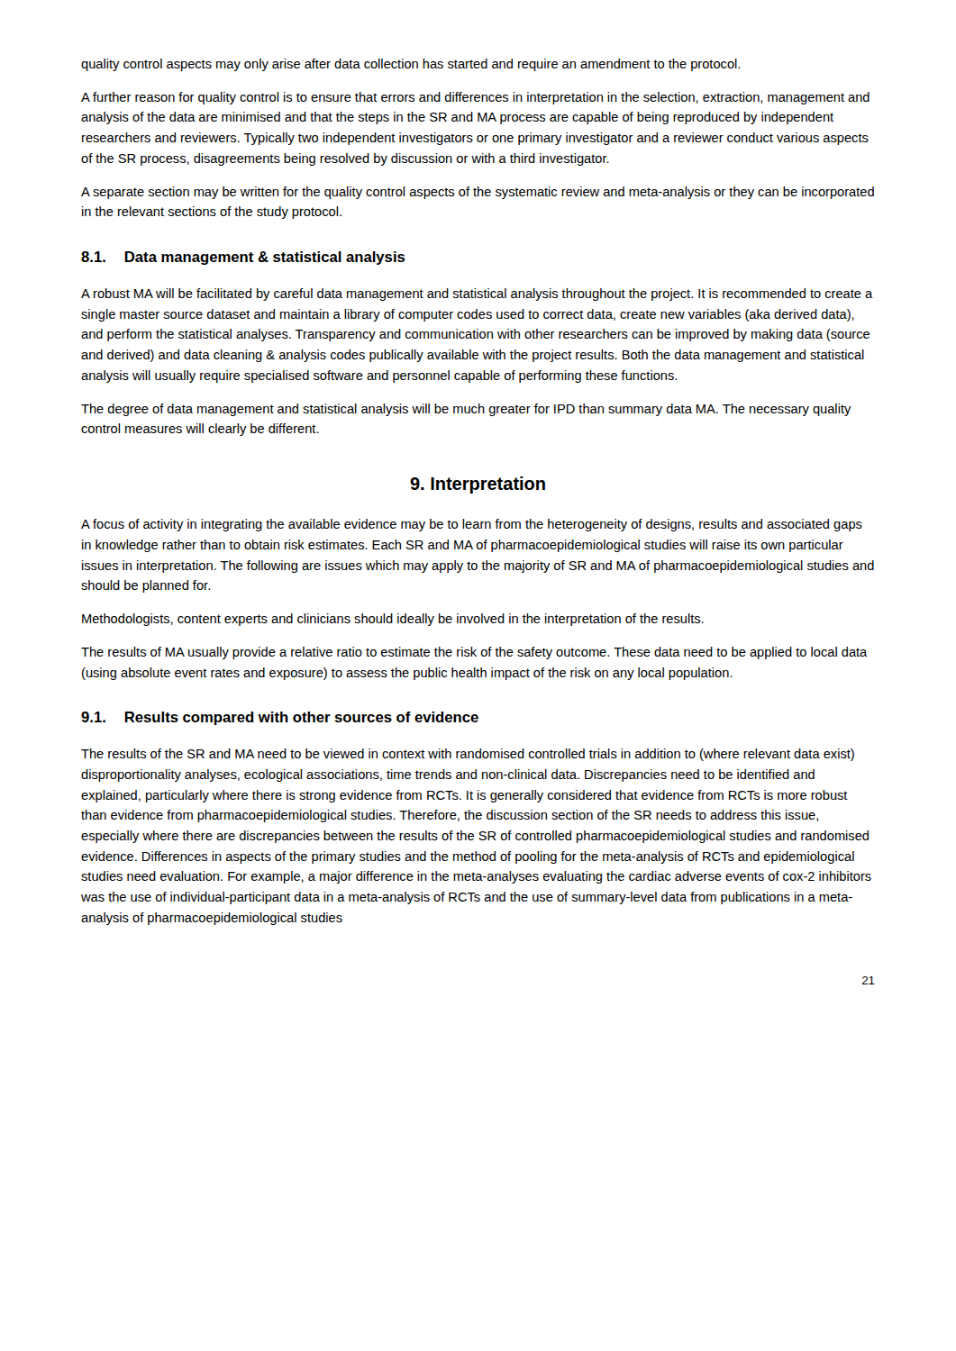quality control aspects may only arise after data collection has started and require an amendment to the protocol.
A further reason for quality control is to ensure that errors and differences in interpretation in the selection, extraction, management and analysis of the data are minimised and that the steps in the SR and MA process are capable of being reproduced by independent researchers and reviewers. Typically two independent investigators or one primary investigator and a reviewer conduct various aspects of the SR process, disagreements being resolved by discussion or with a third investigator.
A separate section may be written for the quality control aspects of the systematic review and meta-analysis or they can be incorporated in the relevant sections of the study protocol.
8.1. Data management & statistical analysis
A robust MA will be facilitated by careful data management and statistical analysis throughout the project. It is recommended to create a single master source dataset and maintain a library of computer codes used to correct data, create new variables (aka derived data), and perform the statistical analyses. Transparency and communication with other researchers can be improved by making data (source and derived) and data cleaning & analysis codes publically available with the project results. Both the data management and statistical analysis will usually require specialised software and personnel capable of performing these functions.
The degree of data management and statistical analysis will be much greater for IPD than summary data MA. The necessary quality control measures will clearly be different.
9. Interpretation
A focus of activity in integrating the available evidence may be to learn from the heterogeneity of designs, results and associated gaps in knowledge rather than to obtain risk estimates. Each SR and MA of pharmacoepidemiological studies will raise its own particular issues in interpretation. The following are issues which may apply to the majority of SR and MA of pharmacoepidemiological studies and should be planned for.
Methodologists, content experts and clinicians should ideally be involved in the interpretation of the results.
The results of MA usually provide a relative ratio to estimate the risk of the safety outcome. These data need to be applied to local data (using absolute event rates and exposure) to assess the public health impact of the risk on any local population.
9.1. Results compared with other sources of evidence
The results of the SR and MA need to be viewed in context with randomised controlled trials in addition to (where relevant data exist) disproportionality analyses, ecological associations, time trends and non-clinical data. Discrepancies need to be identified and explained, particularly where there is strong evidence from RCTs. It is generally considered that evidence from RCTs is more robust than evidence from pharmacoepidemiological studies. Therefore, the discussion section of the SR needs to address this issue, especially where there are discrepancies between the results of the SR of controlled pharmacoepidemiological studies and randomised evidence. Differences in aspects of the primary studies and the method of pooling for the meta-analysis of RCTs and epidemiological studies need evaluation. For example, a major difference in the meta-analyses evaluating the cardiac adverse events of cox-2 inhibitors was the use of individual-participant data in a meta-analysis of RCTs and the use of summary-level data from publications in a meta-analysis of pharmacoepidemiological studies
21